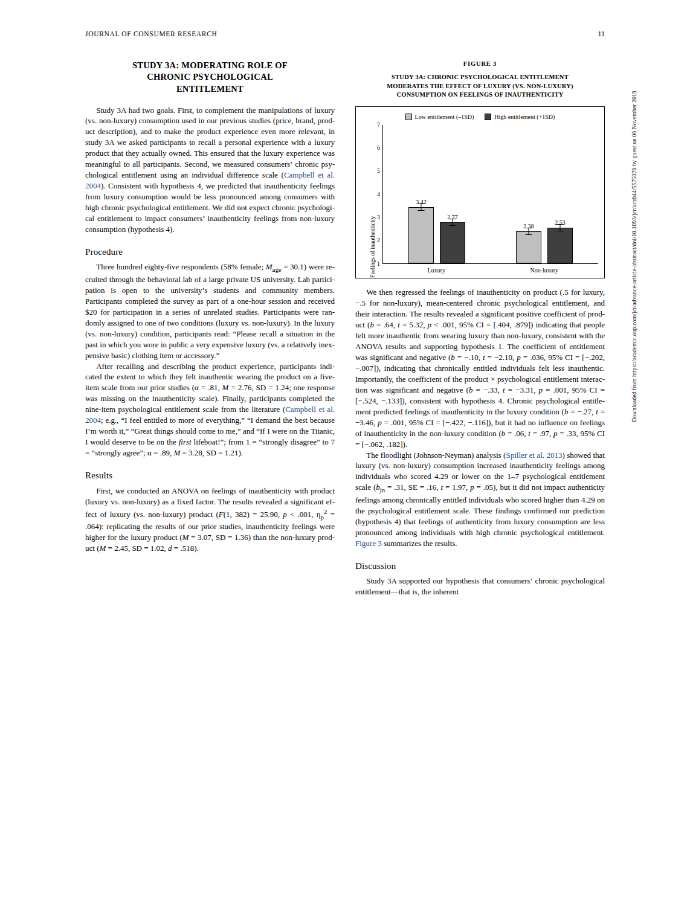Downloaded from https://academic.oup.com/jcr/advance-article-abstract/doi/10.1093/jcr/ucz044/5575076 by guest on 06 November 2019
Journal of Consumer Research
11
Study 3A: Moderating Role of
Chronic Psychological
Entitlement
Study 3A had two goals. First, to complement the manipulations of luxury (vs. non-luxury) consumption used in our previous studies (price, brand, product description), and to make the product experience even more relevant, in study 3A we asked participants to recall a personal experience with a luxury product that they actually owned. This ensured that the luxury experience was meaningful to all participants. Second, we measured consumers’ chronic psychological entitlement using an individual difference scale (Campbell et al. 2004). Consistent with hypothesis 4, we predicted that inauthenticity feelings from luxury consumption would be less pronounced among consumers with high chronic psychological entitlement. We did not expect chronic psychological entitlement to impact consumers’ inauthenticity feelings from non-luxury consumption (hypothesis 4).
Procedure
Three hundred eighty-five respondents (58% female; Mage = 30.1) were recruited through the behavioral lab of a large private US university. Lab participation is open to the university’s students and community members. Participants completed the survey as part of a one-hour session and received $20 for participation in a series of unrelated studies. Participants were randomly assigned to one of two conditions (luxury vs. non-luxury). In the luxury (vs. non-luxury) condition, participants read: “Please recall a situation in the past in which you wore in public a very expensive luxury (vs. a relatively inexpensive basic) clothing item or accessory.”
After recalling and describing the product experience, participants indicated the extent to which they felt inauthentic wearing the product on a five-item scale from our prior studies (α = .81, M = 2.76, SD = 1.24; one response was missing on the inauthenticity scale). Finally, participants completed the nine-item psychological entitlement scale from the literature (Campbell et al. 2004; e.g., “I feel entitled to more of everything,” “I demand the best because I’m worth it,” “Great things should come to me,” and “If I were on the Titanic, I would deserve to be on the first lifeboat!”; from 1 = “strongly disagree” to 7 = “strongly agree”; α = .89, M = 3.28, SD = 1.21).
Results
First, we conducted an ANOVA on feelings of inauthenticity with product (luxury vs. non-luxury) as a fixed factor. The results revealed a significant effect of luxury (vs. non-luxury) product (F(1, 382) = 25.90, p < .001, ηp2 = .064): replicating the results of our prior studies, inauthenticity feelings were higher for the luxury product (M = 3.07, SD = 1.36) than the non-luxury product (M = 2.45, SD = 1.02, d = .518).
FIGURE 3
Study 3A: Chronic Psychological Entitlement
Moderates the Effect of Luxury (vs. Non-Luxury)
Consumption on Feelings of Inauthenticity
Low entitlement (–1SD) High entitlement (+1SD)
Feelings of inauthenticity
7
6
5
4
3
2
1
3.42
2.77
2.38
2.53
Luxury Non-luxury
We then regressed the feelings of inauthenticity on product (.5 for luxury, −.5 for non-luxury), mean-centered chronic psychological entitlement, and their interaction. The results revealed a significant positive coefficient of product (b = .64, t = 5.32, p < .001, 95% CI = [.404, .879]) indicating that people felt more inauthentic from wearing luxury than non-luxury, consistent with the ANOVA results and supporting hypothesis 1. The coefficient of entitlement was significant and negative (b = −.10, t = −2.10, p = .036, 95% CI = [−.202, −.007]), indicating that chronically entitled individuals felt less inauthentic. Importantly, the coefficient of the product × psychological entitlement interaction was significant and negative (b = −.33, t = −3.31, p = .001, 95% CI = [−.524, −.133]), consistent with hypothesis 4. Chronic psychological entitlement predicted feelings of inauthenticity in the luxury condition (b = −.27, t = −3.46, p = .001, 95% CI = [−.422, −.116]), but it had no influence on feelings of inauthenticity in the non-luxury condition (b = .06, t = .97, p = .33, 95% CI = [−.062, .182]).
The floodlight (Johnson-Neyman) analysis (Spiller et al. 2013) showed that luxury (vs. non-luxury) consumption increased inauthenticity feelings among individuals who scored 4.29 or lower on the 1–7 psychological entitlement scale (bjn = .31, SE = .16, t = 1.97, p = .05), but it did not impact authenticity feelings among chronically entitled individuals who scored higher than 4.29 on the psychological entitlement scale. These findings confirmed our prediction (hypothesis 4) that feelings of authenticity from luxury consumption are less pronounced among individuals with high chronic psychological entitlement. Figure 3 summarizes the results.
Discussion
Study 3A supported our hypothesis that consumers’ chronic psychological entitlement—that is, the inherent